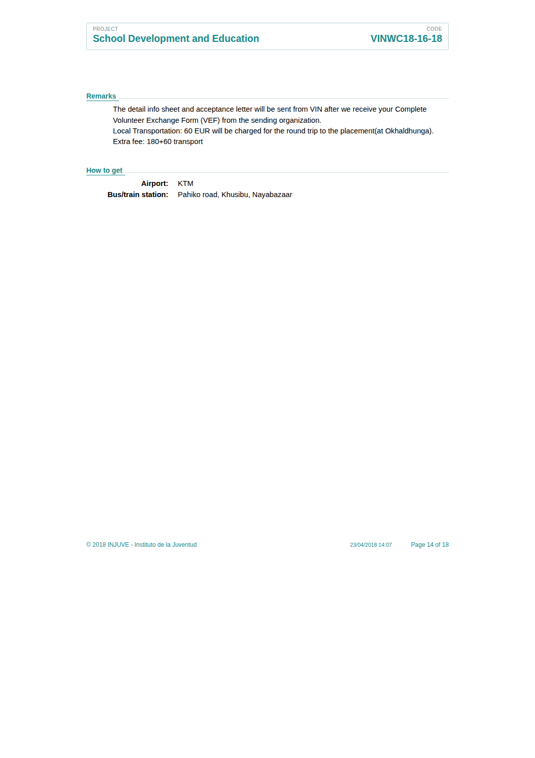PROJECT School Development and Education
CODE VINWC18-16-18
Remarks
The detail info sheet and acceptance letter will be sent from VIN after we receive your Complete Volunteer Exchange Form (VEF) from the sending organization.
Local Transportation: 60 EUR will be charged for the round trip to the placement(at Okhaldhunga).
Extra fee: 180+60 transport
How to get
Airport:
KTM
Bus/train station:
Pahiko road, Khusibu, Nayabazaar
© 2018 INJUVE - Instituto de la Juventud
23/04/2018 14:07 Page 14 of 18